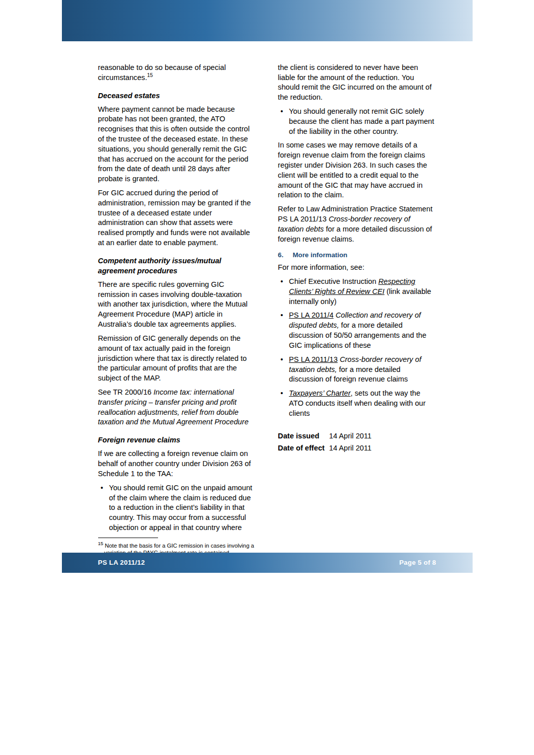reasonable to do so because of special circumstances.15
Deceased estates
Where payment cannot be made because probate has not been granted, the ATO recognises that this is often outside the control of the trustee of the deceased estate. In these situations, you should generally remit the GIC that has accrued on the account for the period from the date of death until 28 days after probate is granted.
For GIC accrued during the period of administration, remission may be granted if the trustee of a deceased estate under administration can show that assets were realised promptly and funds were not available at an earlier date to enable payment.
Competent authority issues/mutual agreement procedures
There are specific rules governing GIC remission in cases involving double-taxation with another tax jurisdiction, where the Mutual Agreement Procedure (MAP) article in Australia’s double tax agreements applies.
Remission of GIC generally depends on the amount of tax actually paid in the foreign jurisdiction where that tax is directly related to the particular amount of profits that are the subject of the MAP.
See TR 2000/16 Income tax: international transfer pricing – transfer pricing and profit reallocation adjustments, relief from double taxation and the Mutual Agreement Procedure
Foreign revenue claims
If we are collecting a foreign revenue claim on behalf of another country under Division 263 of Schedule 1 to the TAA:
You should remit GIC on the unpaid amount of the claim where the claim is reduced due to a reduction in the client’s liability in that country. This may occur from a successful objection or appeal in that country where
15 Note that the basis for a GIC remission in cases involving a variation of the PAYG instalment rate is contained separately in section 45-240 of Schedule 1 to the TAA.
the client is considered to never have been liable for the amount of the reduction. You should remit the GIC incurred on the amount of the reduction.
You should generally not remit GIC solely because the client has made a part payment of the liability in the other country.
In some cases we may remove details of a foreign revenue claim from the foreign claims register under Division 263. In such cases the client will be entitled to a credit equal to the amount of the GIC that may have accrued in relation to the claim.
Refer to Law Administration Practice Statement PS LA 2011/13 Cross-border recovery of taxation debts for a more detailed discussion of foreign revenue claims.
6. More information
For more information, see:
Chief Executive Instruction Respecting Clients’ Rights of Review CEI (link available internally only)
PS LA 2011/4 Collection and recovery of disputed debts, for a more detailed discussion of 50/50 arrangements and the GIC implications of these
PS LA 2011/13 Cross-border recovery of taxation debts, for a more detailed discussion of foreign revenue claims
Taxpayers’ Charter, sets out the way the ATO conducts itself when dealing with our clients
| Date issued | 14 April 2011 |
| Date of effect | 14 April 2011 |
PS LA 2011/12 Page 5 of 8